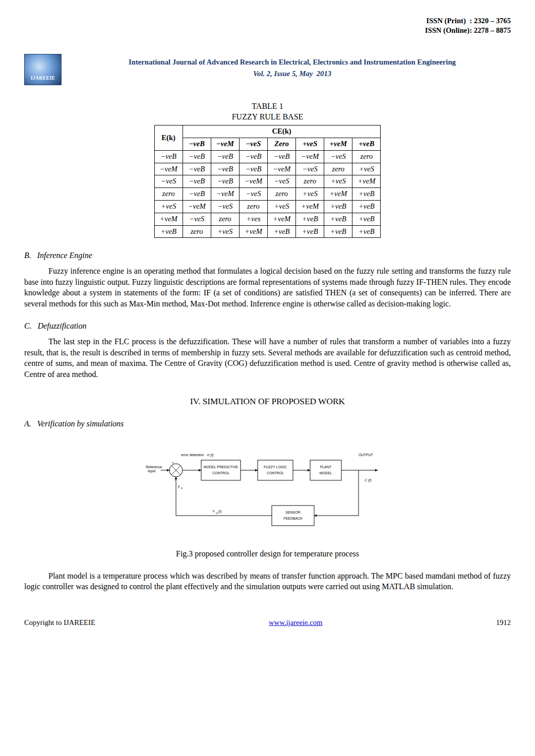ISSN (Print) : 2320 – 3765
ISSN (Online): 2278 – 8875
International Journal of Advanced Research in Electrical, Electronics and Instrumentation Engineering
Vol. 2, Issue 5, May 2013
TABLE 1
FUZZY RULE BASE
| E(k) | CE(k) |
| --- | --- |
| −veB | −veM | −veS | Zero | +veS | +veM | +veB |
| −veB | −veB | −veB | −veB | −veB | −veM | −veS | zero |
| −veM | −veB | −veB | −veB | −veM | −veS | zero | +veS |
| −veS | −veB | −veB | −veM | −veS | zero | +veS | +veM |
| zero | −veB | −veM | −veS | zero | +veS | +veM | +veB |
| +veS | −veM | −veS | zero | +veS | +veM | +veB | +veB |
| +veM | −veS | zero | +ves | +veM | +veB | +veB | +veB |
| +veB | zero | +veS | +veM | +veB | +veB | +veB | +veB |
B. Inference Engine
Fuzzy inference engine is an operating method that formulates a logical decision based on the fuzzy rule setting and transforms the fuzzy rule base into fuzzy linguistic output. Fuzzy linguistic descriptions are formal representations of systems made through fuzzy IF-THEN rules. They encode knowledge about a system in statements of the form: IF (a set of conditions) are satisfied THEN (a set of consequents) can be inferred. There are several methods for this such as Max-Min method, Max-Dot method. Inference engine is otherwise called as decision-making logic.
C. Defuzzification
The last step in the FLC process is the defuzzification. These will have a number of rules that transform a number of variables into a fuzzy result, that is, the result is described in terms of membership in fuzzy sets. Several methods are available for defuzzification such as centroid method, centre of sums, and mean of maxima. The Centre of Gravity (COG) defuzzification method is used. Centre of gravity method is otherwise called as, Centre of area method.
IV. SIMULATION OF PROPOSED WORK
A. Verification by simulations
+ − Reference input error detection e (t) y p MODEL PREDICTIVE CONTROL FUZZY LOGIC CONTROL PLANT MODEL OUTPUT C (t) SENSOR FEEDBACK Y m (t)
Fig.3 proposed controller design for temperature process
Plant model is a temperature process which was described by means of transfer function approach. The MPC based mamdani method of fuzzy logic controller was designed to control the plant effectively and the simulation outputs were carried out using MATLAB simulation.
Copyright to IJAREEIE www.ijareeie.com 1912